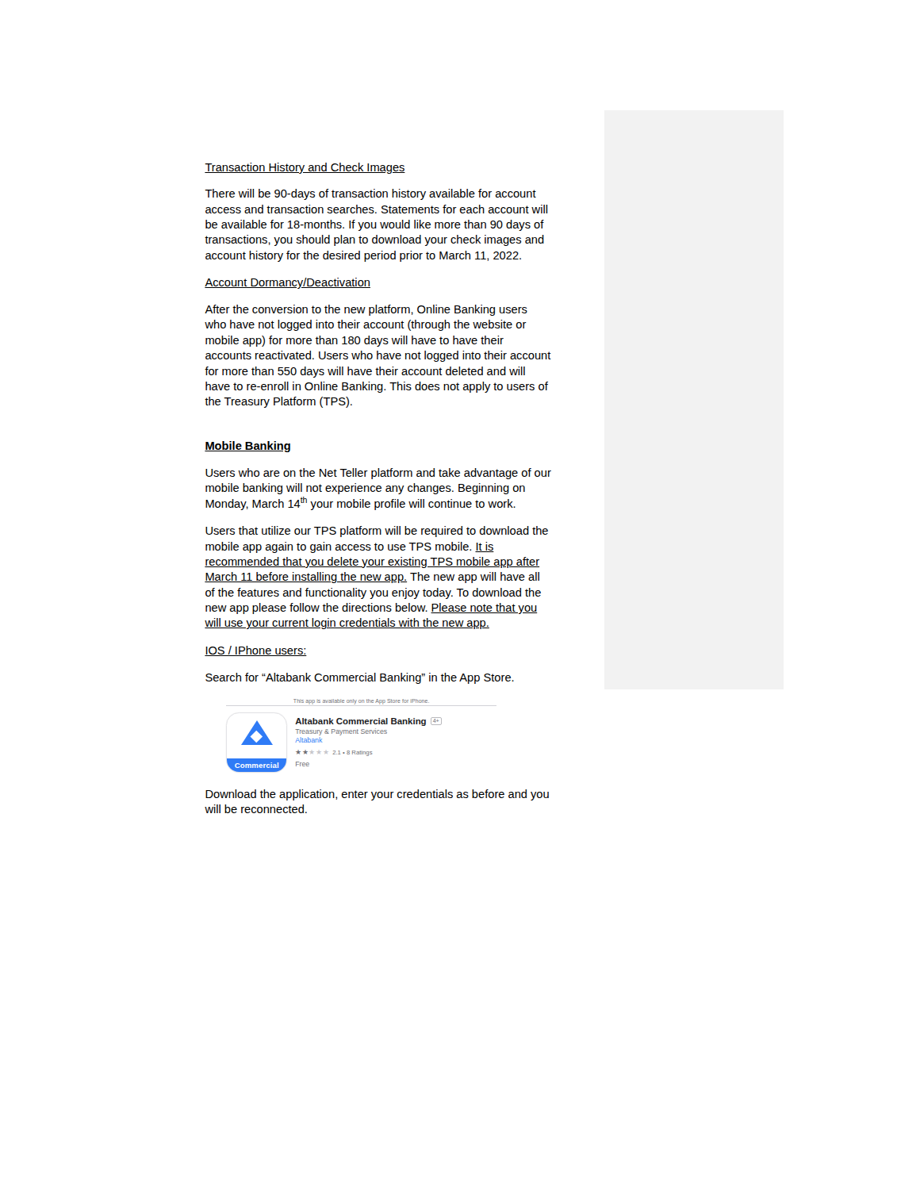Transaction History and Check Images
There will be 90-days of transaction history available for account access and transaction searches. Statements for each account will be available for 18-months. If you would like more than 90 days of transactions, you should plan to download your check images and account history for the desired period prior to March 11, 2022.
Account Dormancy/Deactivation
After the conversion to the new platform, Online Banking users who have not logged into their account (through the website or mobile app) for more than 180 days will have to have their accounts reactivated. Users who have not logged into their account for more than 550 days will have their account deleted and will have to re-enroll in Online Banking. This does not apply to users of the Treasury Platform (TPS).
Mobile Banking
Users who are on the Net Teller platform and take advantage of our mobile banking will not experience any changes. Beginning on Monday, March 14th your mobile profile will continue to work.
Users that utilize our TPS platform will be required to download the mobile app again to gain access to use TPS mobile. It is recommended that you delete your existing TPS mobile app after March 11 before installing the new app. The new app will have all of the features and functionality you enjoy today. To download the new app please follow the directions below. Please note that you will use your current login credentials with the new app.
IOS / IPhone users:
Search for “Altabank Commercial Banking” in the App Store.
This app is available only on the App Store for iPhone.
Commercial
Altabank Commercial Banking 4+
Treasury & Payment Services
Altabank
★★★★★2.1 • 8 Ratings
Free
Download the application, enter your credentials as before and you will be reconnected.